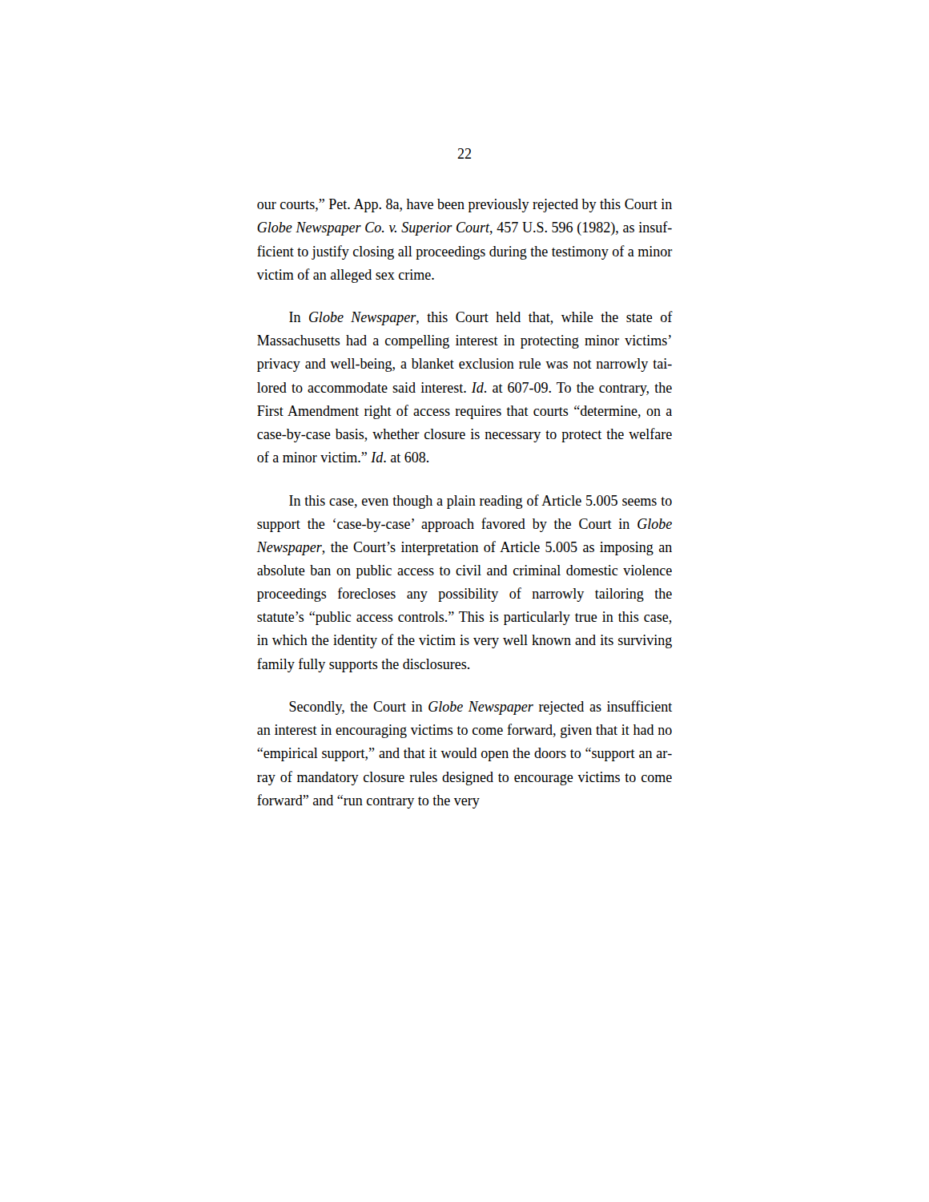22
our courts,” Pet. App. 8a, have been previously rejected by this Court in Globe Newspaper Co. v. Superior Court, 457 U.S. 596 (1982), as insufficient to justify closing all proceedings during the testimony of a minor victim of an alleged sex crime.
In Globe Newspaper, this Court held that, while the state of Massachusetts had a compelling interest in protecting minor victims’ privacy and well-being, a blanket exclusion rule was not narrowly tailored to accommodate said interest. Id. at 607-09. To the contrary, the First Amendment right of access requires that courts “determine, on a case-by-case basis, whether closure is necessary to protect the welfare of a minor victim.” Id. at 608.
In this case, even though a plain reading of Article 5.005 seems to support the ‘case-by-case’ approach favored by the Court in Globe Newspaper, the Court’s interpretation of Article 5.005 as imposing an absolute ban on public access to civil and criminal domestic violence proceedings forecloses any possibility of narrowly tailoring the statute’s “public access controls.” This is particularly true in this case, in which the identity of the victim is very well known and its surviving family fully supports the disclosures.
Secondly, the Court in Globe Newspaper rejected as insufficient an interest in encouraging victims to come forward, given that it had no “empirical support,” and that it would open the doors to “support an array of mandatory closure rules designed to encourage victims to come forward” and “run contrary to the very